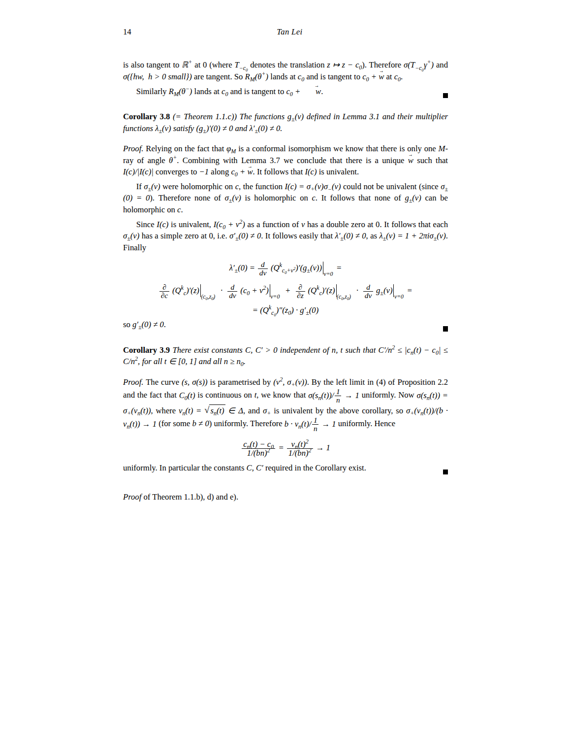14
Tan Lei
is also tangent to ℝ+ at 0 (where T−c0 denotes the translation z ↦ z − c0). Therefore σ(T−c0γ+) and σ({hw, h > 0 small}) are tangent. So RM(θ+) lands at c0 and is tangent to c0 + w at c0.
Similarly RM(θ−) lands at c0 and is tangent to c0 + w.
Corollary 3.8 (= Theorem 1.1.c)) The functions g±(v) defined in Lemma 3.1 and their multiplier functions λ±(v) satisfy (g±)′(0) ≠ 0 and λ′±(0) ≠ 0.
Proof. Relying on the fact that φM is a conformal isomorphism we know that there is only one M-ray of angle θ+. Combining with Lemma 3.7 we conclude that there is a unique w such that I(c)/|I(c)| converges to −1 along c0 + w. It follows that I(c) is univalent.
If σ±(v) were holomorphic on c, the function I(c) = σ+(v)σ−(v) could not be univalent (since σ±(0) = 0). Therefore none of σ±(v) is holomorphic on c. It follows that none of g±(v) can be holomorphic on c.
Since I(c) is univalent, I(c0 + v2) as a function of v has a double zero at 0. It follows that each σ±(v) has a simple zero at 0, i.e. σ′±(0) ≠ 0. It follows easily that λ′±(0) ≠ 0, as λ±(v) = 1 + 2πiσ±(v). Finally
λ′±(0) = ddv (Qkc0+v2)′(g±(v)) v=0 =
∂∂c (Qkc)′(z) (c0,z0) · ddv (c0 + v2) v=0 + ∂∂z (Qkc)′(z) (c0,z0) · ddv g±(v) v=0 =
= (Qkc0)″(z0) · g′±(0)
so g′±(0) ≠ 0.
Corollary 3.9 There exist constants C, C′ > 0 independent of n, t such that C′/n2 ≤ |cn(t) − c0| ≤ C/n2, for all t ∈ [0, 1] and all n ≥ n0.
Proof. The curve (s, σ(s)) is parametrised by (v2, σ+(v)). By the left limit in (4) of Proposition 2.2 and the fact that C0(t) is continuous on t, we know that σ(sn(t))/1 n → 1 uniformly. Now σ(sn(t)) = σ+(vn(t)), where vn(t) = sn(t) ∈ Δ, and σ+ is univalent by the above corollary, so σ+(vn(t))/(b · vn(t)) → 1 (for some b ≠ 0) uniformly. Therefore b · vn(t)/1 n → 1 uniformly. Hence
cn(t) − c01/(bn)2 = vn(t)21/(bn)2 → 1
uniformly. In particular the constants C, C′ required in the Corollary exist.
Proof of Theorem 1.1.b), d) and e).